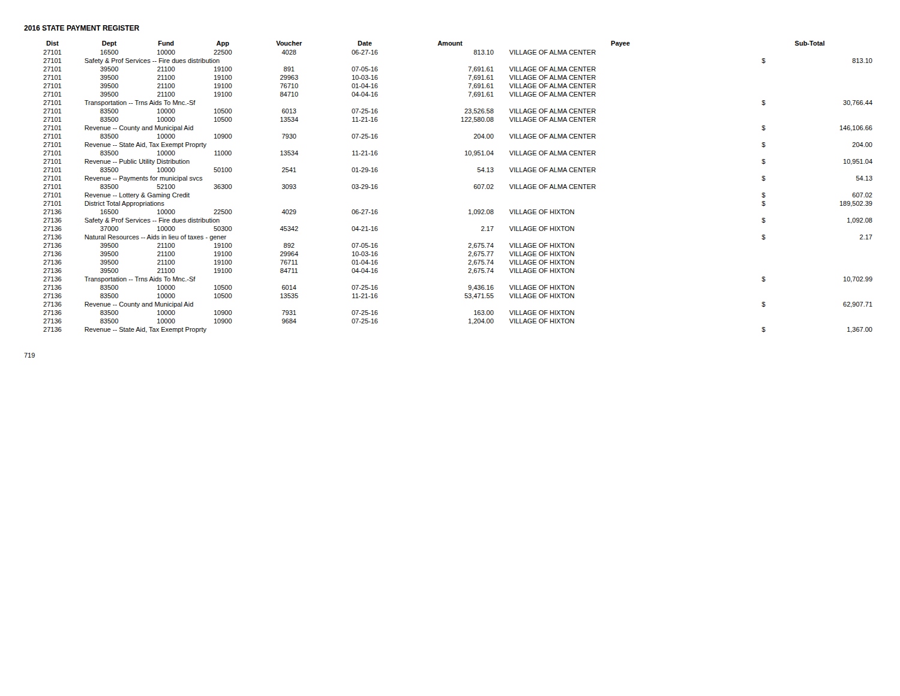2016 STATE PAYMENT REGISTER
| Dist | Dept | Fund | App | Voucher | Date | Amount | Payee | Sub-Total |
| --- | --- | --- | --- | --- | --- | --- | --- | --- |
| 27101 | 16500 | 10000 | 22500 | 4028 | 06-27-16 | 813.10 | VILLAGE OF ALMA CENTER | | |
| 27101 | Safety & Prof Services -- Fire dues distribution | | | $ | 813.10 |
| 27101 | 39500 | 21100 | 19100 | 891 | 07-05-16 | 7,691.61 | VILLAGE OF ALMA CENTER | | |
| 27101 | 39500 | 21100 | 19100 | 29963 | 10-03-16 | 7,691.61 | VILLAGE OF ALMA CENTER | | |
| 27101 | 39500 | 21100 | 19100 | 76710 | 01-04-16 | 7,691.61 | VILLAGE OF ALMA CENTER | | |
| 27101 | 39500 | 21100 | 19100 | 84710 | 04-04-16 | 7,691.61 | VILLAGE OF ALMA CENTER | | |
| 27101 | Transportation -- Trns Aids To Mnc.-Sf | | | $ | 30,766.44 |
| 27101 | 83500 | 10000 | 10500 | 6013 | 07-25-16 | 23,526.58 | VILLAGE OF ALMA CENTER | | |
| 27101 | 83500 | 10000 | 10500 | 13534 | 11-21-16 | 122,580.08 | VILLAGE OF ALMA CENTER | | |
| 27101 | Revenue -- County and Municipal Aid | | | $ | 146,106.66 |
| 27101 | 83500 | 10000 | 10900 | 7930 | 07-25-16 | 204.00 | VILLAGE OF ALMA CENTER | | |
| 27101 | Revenue -- State Aid, Tax Exempt Proprty | | | $ | 204.00 |
| 27101 | 83500 | 10000 | 11000 | 13534 | 11-21-16 | 10,951.04 | VILLAGE OF ALMA CENTER | | |
| 27101 | Revenue -- Public Utility Distribution | | | $ | 10,951.04 |
| 27101 | 83500 | 10000 | 50100 | 2541 | 01-29-16 | 54.13 | VILLAGE OF ALMA CENTER | | |
| 27101 | Revenue -- Payments for municipal svcs | | | $ | 54.13 |
| 27101 | 83500 | 52100 | 36300 | 3093 | 03-29-16 | 607.02 | VILLAGE OF ALMA CENTER | | |
| 27101 | Revenue -- Lottery & Gaming Credit | | | $ | 607.02 |
| 27101 | District Total Appropriations | | | $ | 189,502.39 |
| 27136 | 16500 | 10000 | 22500 | 4029 | 06-27-16 | 1,092.08 | VILLAGE OF HIXTON | | |
| 27136 | Safety & Prof Services -- Fire dues distribution | | | $ | 1,092.08 |
| 27136 | 37000 | 10000 | 50300 | 45342 | 04-21-16 | 2.17 | VILLAGE OF HIXTON | | |
| 27136 | Natural Resources -- Aids in lieu of taxes - gener | | | $ | 2.17 |
| 27136 | 39500 | 21100 | 19100 | 892 | 07-05-16 | 2,675.74 | VILLAGE OF HIXTON | | |
| 27136 | 39500 | 21100 | 19100 | 29964 | 10-03-16 | 2,675.77 | VILLAGE OF HIXTON | | |
| 27136 | 39500 | 21100 | 19100 | 76711 | 01-04-16 | 2,675.74 | VILLAGE OF HIXTON | | |
| 27136 | 39500 | 21100 | 19100 | 84711 | 04-04-16 | 2,675.74 | VILLAGE OF HIXTON | | |
| 27136 | Transportation -- Trns Aids To Mnc.-Sf | | | $ | 10,702.99 |
| 27136 | 83500 | 10000 | 10500 | 6014 | 07-25-16 | 9,436.16 | VILLAGE OF HIXTON | | |
| 27136 | 83500 | 10000 | 10500 | 13535 | 11-21-16 | 53,471.55 | VILLAGE OF HIXTON | | |
| 27136 | Revenue -- County and Municipal Aid | | | $ | 62,907.71 |
| 27136 | 83500 | 10000 | 10900 | 7931 | 07-25-16 | 163.00 | VILLAGE OF HIXTON | | |
| 27136 | 83500 | 10000 | 10900 | 9684 | 07-25-16 | 1,204.00 | VILLAGE OF HIXTON | | |
| 27136 | Revenue -- State Aid, Tax Exempt Proprty | | | $ | 1,367.00 |
719